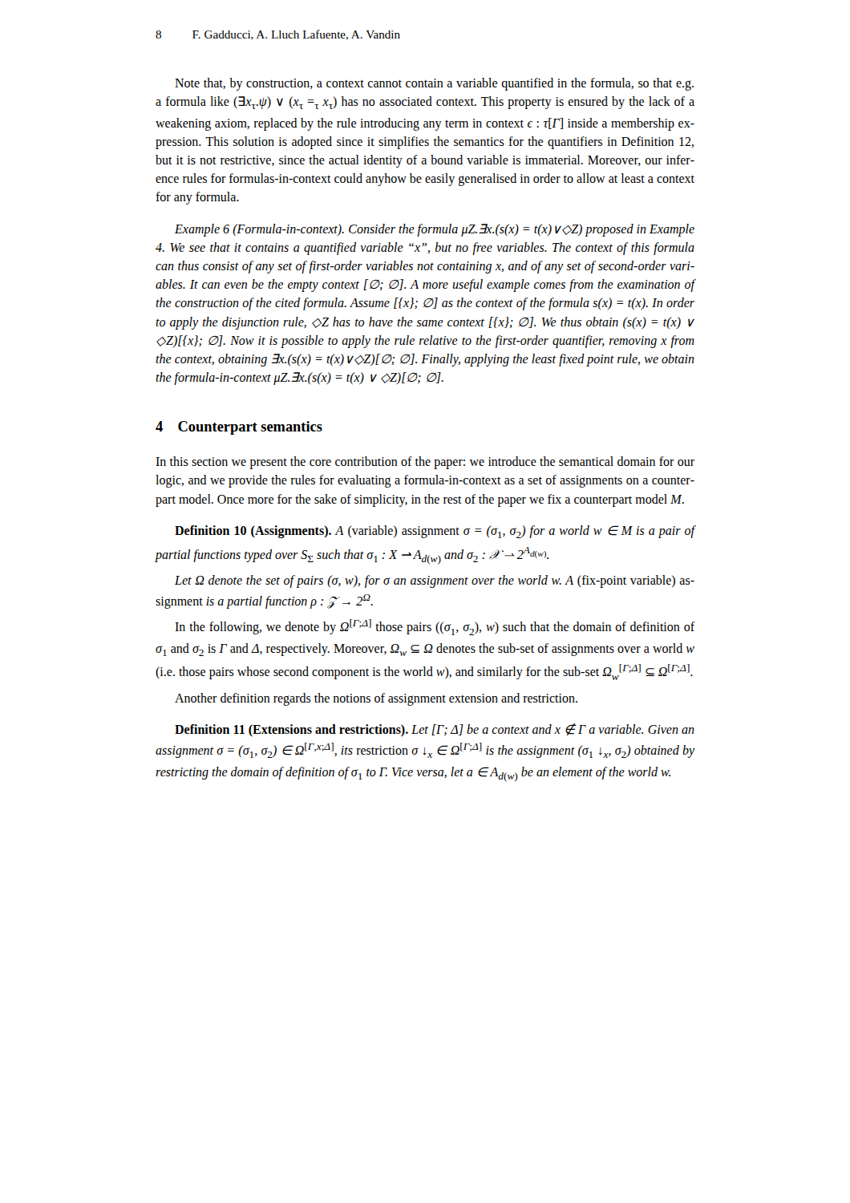8 F. Gadducci, A. Lluch Lafuente, A. Vandin
Note that, by construction, a context cannot contain a variable quantified in the formula, so that e.g. a formula like (∃xτ.ψ) ∨ (xτ =τ xτ) has no associated context. This property is ensured by the lack of a weakening axiom, replaced by the rule introducing any term in context ϵ : τ[Γ] inside a membership expression. This solution is adopted since it simplifies the semantics for the quantifiers in Definition 12, but it is not restrictive, since the actual identity of a bound variable is immaterial. Moreover, our inference rules for formulas-in-context could anyhow be easily generalised in order to allow at least a context for any formula.
Example 6 (Formula-in-context). Consider the formula μZ.∃x.(s(x) = t(x)∨◇Z) proposed in Example 4. We see that it contains a quantified variable “x”, but no free variables. The context of this formula can thus consist of any set of first-order variables not containing x, and of any set of second-order variables. It can even be the empty context [∅; ∅]. A more useful example comes from the examination of the construction of the cited formula. Assume [{x}; ∅] as the context of the formula s(x) = t(x). In order to apply the disjunction rule, ◇Z has to have the same context [{x}; ∅]. We thus obtain (s(x) = t(x) ∨ ◇Z)[{x}; ∅]. Now it is possible to apply the rule relative to the first-order quantifier, removing x from the context, obtaining ∃x.(s(x) = t(x)∨◇Z)[∅; ∅]. Finally, applying the least fixed point rule, we obtain the formula-in-context μZ.∃x.(s(x) = t(x) ∨ ◇Z)[∅; ∅].
4 Counterpart semantics
In this section we present the core contribution of the paper: we introduce the semantical domain for our logic, and we provide the rules for evaluating a formula-in-context as a set of assignments on a counterpart model. Once more for the sake of simplicity, in the rest of the paper we fix a counterpart model M.
Definition 10 (Assignments). A (variable) assignment σ = (σ1, σ2) for a world w ∈ M is a pair of partial functions typed over SΣ such that σ1 : X ⇀ Ad(w) and σ2 : 𝒳 ⇀ 2Ad(w).
Let Ω denote the set of pairs (σ, w), for σ an assignment over the world w. A (fix-point variable) assignment is a partial function ρ : 𝒵 → 2Ω.
In the following, we denote by Ω[Γ;Δ] those pairs ((σ1, σ2), w) such that the domain of definition of σ1 and σ2 is Γ and Δ, respectively. Moreover, Ωw ⊆ Ω denotes the sub-set of assignments over a world w (i.e. those pairs whose second component is the world w), and similarly for the sub-set Ωw[Γ;Δ] ⊆ Ω[Γ;Δ].
Another definition regards the notions of assignment extension and restriction.
Definition 11 (Extensions and restrictions). Let [Γ; Δ] be a context and x ∉ Γ a variable. Given an assignment σ = (σ1, σ2) ∈ Ω[Γ,x;Δ], its restriction σ ↓x ∈ Ω[Γ;Δ] is the assignment (σ1 ↓x, σ2) obtained by restricting the domain of definition of σ1 to Γ. Vice versa, let a ∈ Ad(w) be an element of the world w.